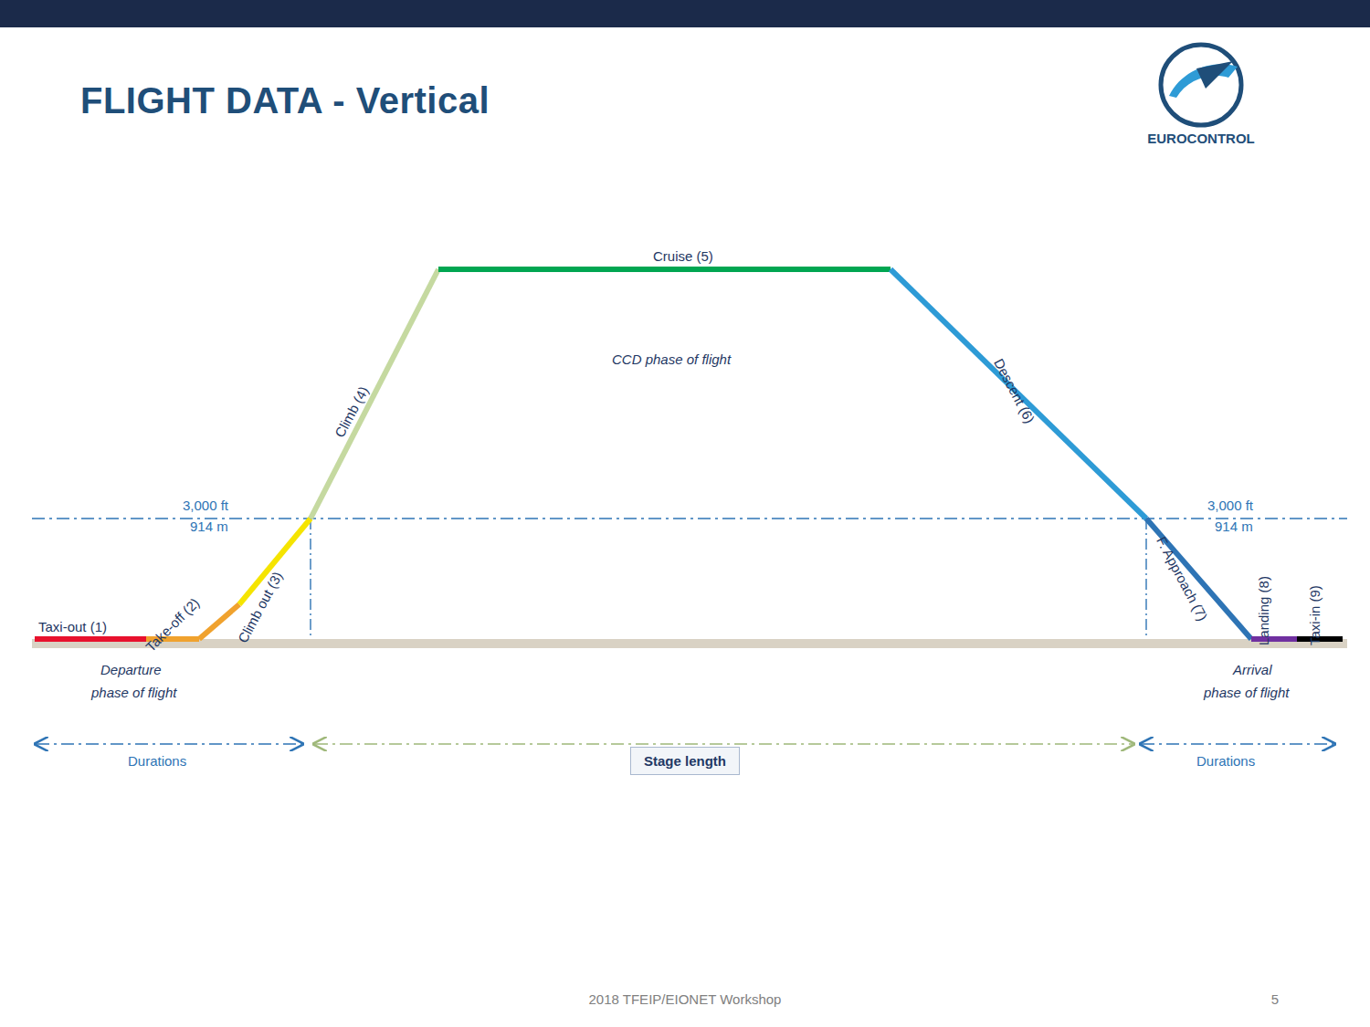FLIGHT DATA - Vertical
EUROCONTROL
Cruise (5)
CCD phase of flight
Climb (4)
Climb out (3)
Take-off (2)
Taxi-out (1)
Descent (6)
F. Approach (7)
Landing (8)
Taxi-in (9)
3,000 ft
914 m
3,000 ft
914 m
Departure
phase of flight
Arrival
phase of flight
Durations
Stage length
Durations
2018 TFEIP/EIONET Workshop
5